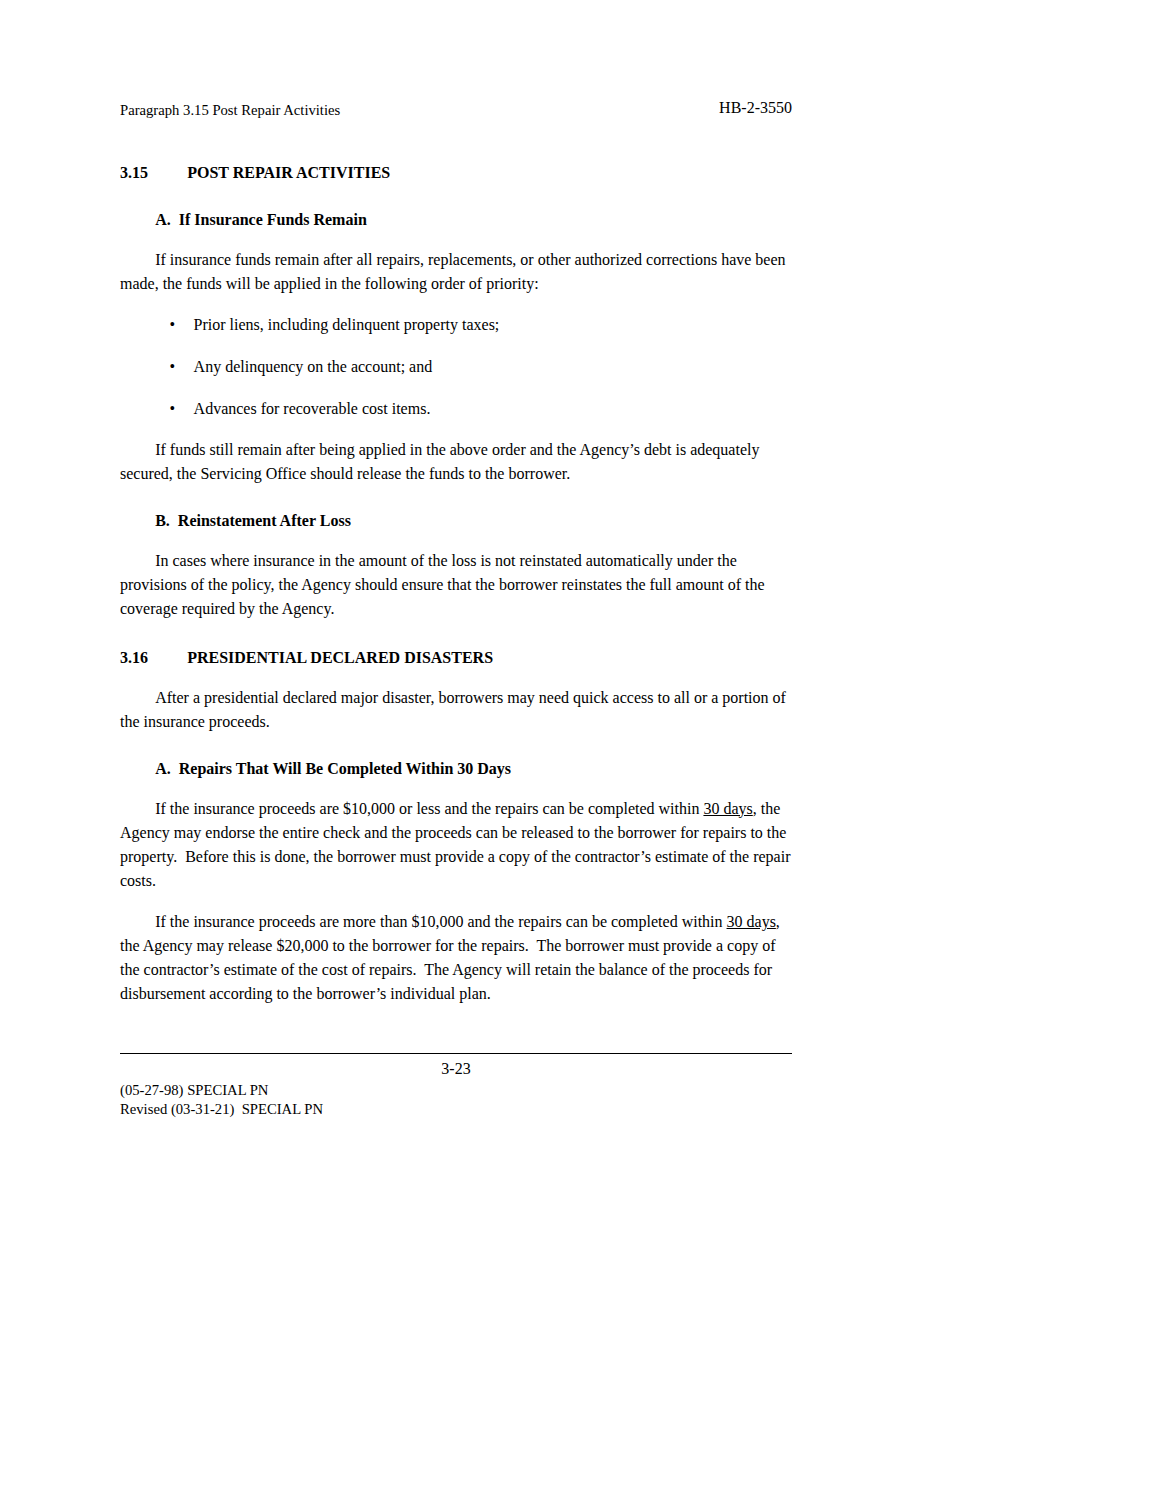HB-2-3550
Paragraph 3.15 Post Repair Activities
3.15 Post Repair Activities
A. If Insurance Funds Remain
If insurance funds remain after all repairs, replacements, or other authorized corrections have been made, the funds will be applied in the following order of priority:
Prior liens, including delinquent property taxes;
Any delinquency on the account; and
Advances for recoverable cost items.
If funds still remain after being applied in the above order and the Agency’s debt is adequately secured, the Servicing Office should release the funds to the borrower.
B. Reinstatement After Loss
In cases where insurance in the amount of the loss is not reinstated automatically under the provisions of the policy, the Agency should ensure that the borrower reinstates the full amount of the coverage required by the Agency.
3.16 Presidential Declared Disasters
After a presidential declared major disaster, borrowers may need quick access to all or a portion of the insurance proceeds.
A. Repairs That Will Be Completed Within 30 Days
If the insurance proceeds are $10,000 or less and the repairs can be completed within 30 days, the Agency may endorse the entire check and the proceeds can be released to the borrower for repairs to the property. Before this is done, the borrower must provide a copy of the contractor’s estimate of the repair costs.
If the insurance proceeds are more than $10,000 and the repairs can be completed within 30 days, the Agency may release $20,000 to the borrower for the repairs. The borrower must provide a copy of the contractor’s estimate of the cost of repairs. The Agency will retain the balance of the proceeds for disbursement according to the borrower’s individual plan.
3-23
(05-27-98) SPECIAL PN
Revised (03-31-21) SPECIAL PN